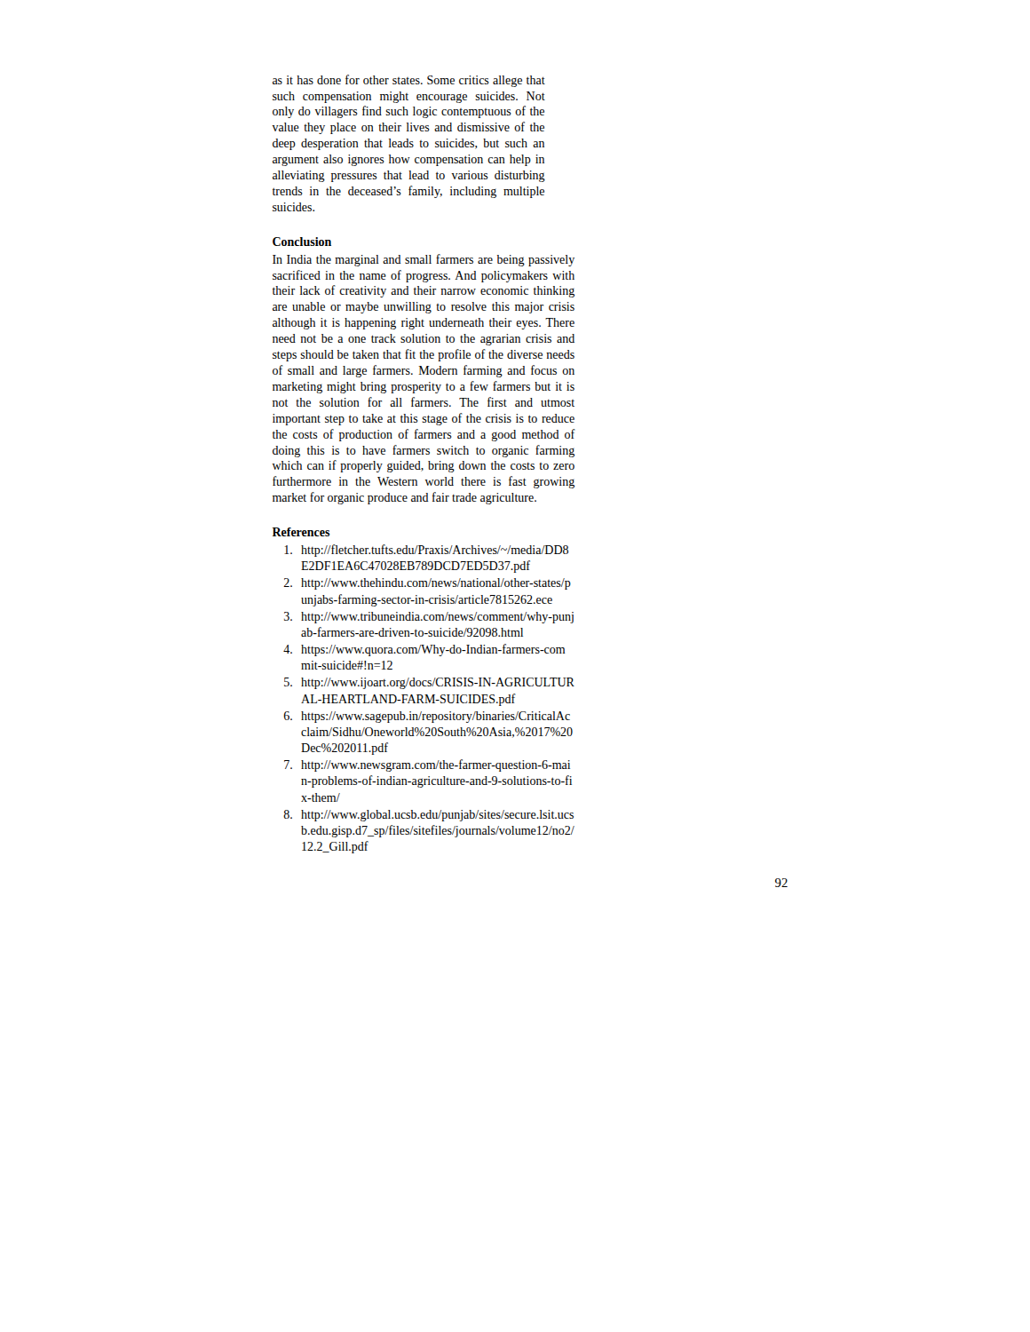as it has done for other states. Some critics allege that such compensation might encourage suicides. Not only do villagers find such logic contemptuous of the value they place on their lives and dismissive of the deep desperation that leads to suicides, but such an argument also ignores how compensation can help in alleviating pressures that lead to various disturbing trends in the deceased’s family, including multiple suicides.
Conclusion
In India the marginal and small farmers are being passively sacrificed in the name of progress. And policymakers with their lack of creativity and their narrow economic thinking are unable or maybe unwilling to resolve this major crisis although it is happening right underneath their eyes. There need not be a one track solution to the agrarian crisis and steps should be taken that fit the profile of the diverse needs of small and large farmers. Modern farming and focus on marketing might bring prosperity to a few farmers but it is not the solution for all farmers. The first and utmost important step to take at this stage of the crisis is to reduce the costs of production of farmers and a good method of doing this is to have farmers switch to organic farming which can if properly guided, bring down the costs to zero furthermore in the Western world there is fast growing market for organic produce and fair trade agriculture.
References
http://fletcher.tufts.edu/Praxis/Archives/~/media/DD8E2DF1EA6C47028EB789DCD7ED5D37.pdf
http://www.thehindu.com/news/national/other-states/punjabs-farming-sector-in-crisis/article7815262.ece
http://www.tribuneindia.com/news/comment/why-punjab-farmers-are-driven-to-suicide/92098.html
https://www.quora.com/Why-do-Indian-farmers-commit-suicide#!n=12
http://www.ijoart.org/docs/CRISIS-IN-AGRICULTURAL-HEARTLAND-FARM-SUICIDES.pdf
https://www.sagepub.in/repository/binaries/CriticalAcclaim/Sidhu/Oneworld%20South%20Asia,%2017%20Dec%202011.pdf
http://www.newsgram.com/the-farmer-question-6-main-problems-of-indian-agriculture-and-9-solutions-to-fix-them/
http://www.global.ucsb.edu/punjab/sites/secure.lsit.ucsb.edu.gisp.d7_sp/files/sitefiles/journals/volume12/no2/12.2_Gill.pdf
92